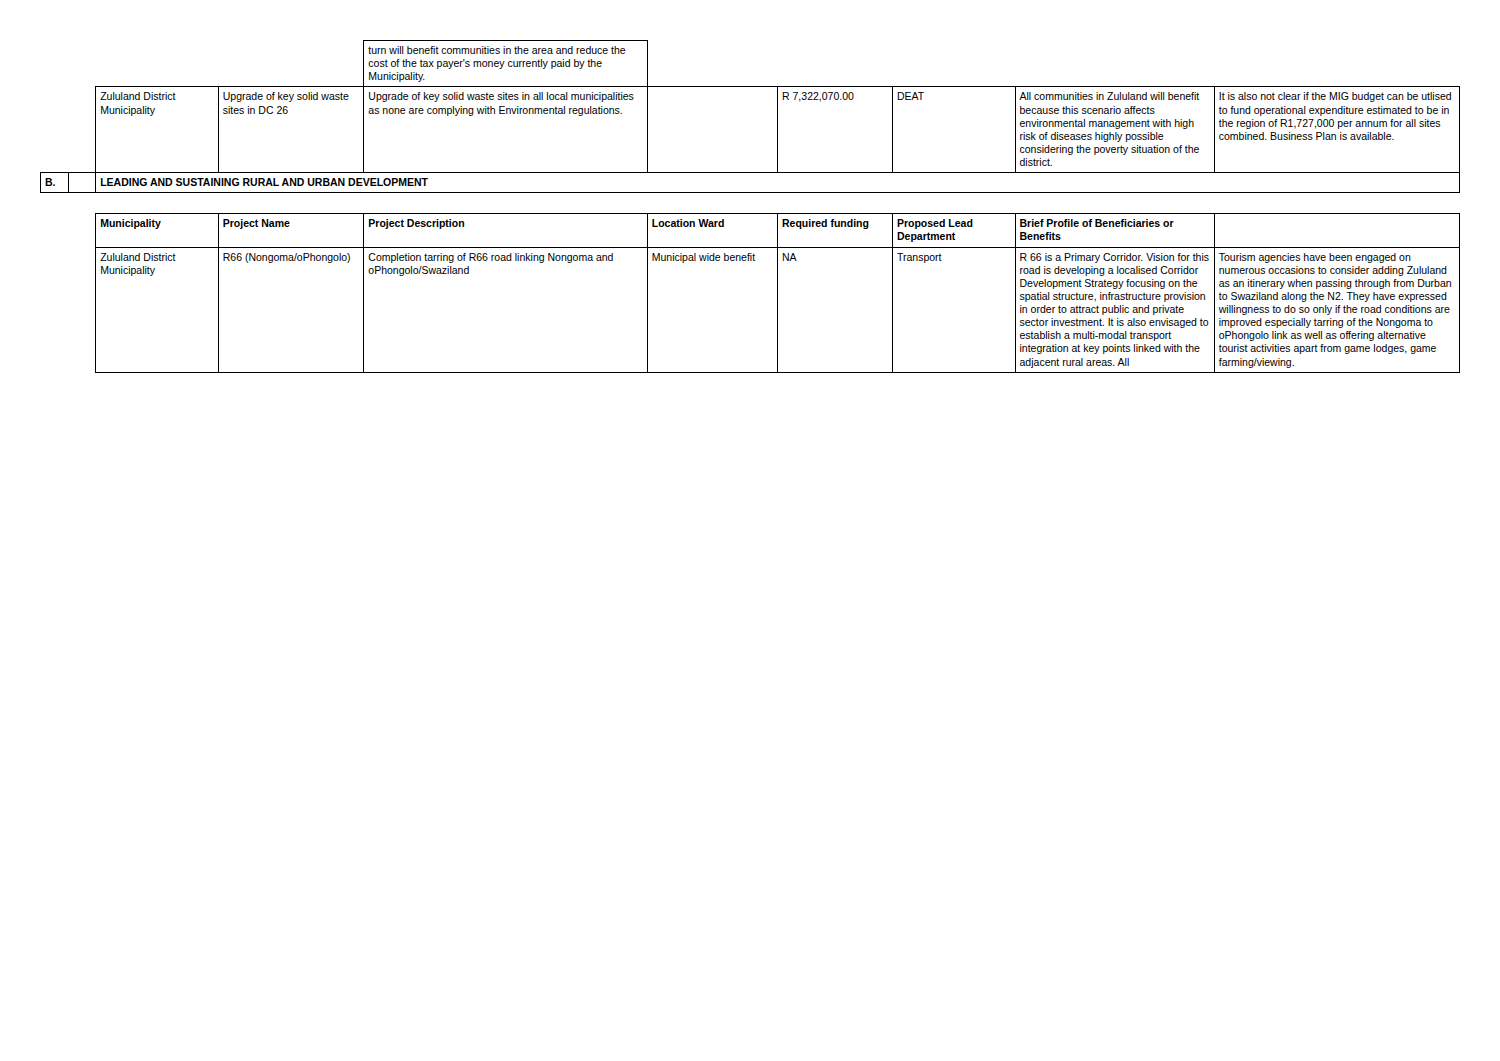| | | | | turn will benefit communities in the area and reduce the cost of the tax payer's money currently paid by the Municipality. | | | | | |
| | | Zululand District Municipality | Upgrade of key solid waste sites in DC 26 | Upgrade of key solid waste sites in all local municipalities as none are complying with Environmental regulations. | | R 7,322,070.00 | DEAT | All communities in Zululand will benefit because this scenario affects environmental management with high risk of diseases highly possible considering the poverty situation of the district. | It is also not clear if the MIG budget can be utlised to fund operational expenditure estimated to be in the region of R1,727,000 per annum for all sites combined. Business Plan is available. |
| B. | | LEADING AND SUSTAINING RURAL AND URBAN DEVELOPMENT |
| | | Municipality | Project Name | Project Description | Location Ward | Required funding | Proposed Lead Department | Brief Profile of Beneficiaries or Benefits | |
| | | Zululand District Municipality | R66 (Nongoma/oPhongolo) | Completion tarring of R66 road linking Nongoma and oPhongolo/Swaziland | Municipal wide benefit | NA | Transport | R 66 is a Primary Corridor. Vision for this road is developing a localised Corridor Development Strategy focusing on the spatial structure, infrastructure provision in order to attract public and private sector investment. It is also envisaged to establish a multi-modal transport integration at key points linked with the adjacent rural areas. All | Tourism agencies have been engaged on numerous occasions to consider adding Zululand as an itinerary when passing through from Durban to Swaziland along the N2. They have expressed willingness to do so only if the road conditions are improved especially tarring of the Nongoma to oPhongolo link as well as offering alternative tourist activities apart from game lodges, game farming/viewing. |